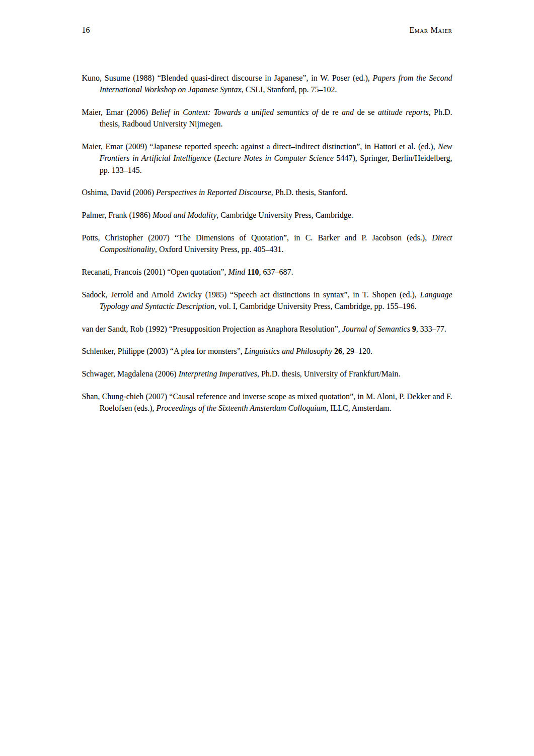16 Emar Maier
Kuno, Susume (1988) “Blended quasi-direct discourse in Japanese”, in W. Poser (ed.), Papers from the Second International Workshop on Japanese Syntax, CSLI, Stanford, pp. 75–102.
Maier, Emar (2006) Belief in Context: Towards a unified semantics of de re and de se attitude reports, Ph.D. thesis, Radboud University Nijmegen.
Maier, Emar (2009) “Japanese reported speech: against a direct–indirect distinction”, in Hattori et al. (ed.), New Frontiers in Artificial Intelligence (Lecture Notes in Computer Science 5447), Springer, Berlin/Heidelberg, pp. 133–145.
Oshima, David (2006) Perspectives in Reported Discourse, Ph.D. thesis, Stanford.
Palmer, Frank (1986) Mood and Modality, Cambridge University Press, Cambridge.
Potts, Christopher (2007) “The Dimensions of Quotation”, in C. Barker and P. Jacobson (eds.), Direct Compositionality, Oxford University Press, pp. 405–431.
Recanati, Francois (2001) “Open quotation”, Mind 110, 637–687.
Sadock, Jerrold and Arnold Zwicky (1985) “Speech act distinctions in syntax”, in T. Shopen (ed.), Language Typology and Syntactic Description, vol. I, Cambridge University Press, Cambridge, pp. 155–196.
van der Sandt, Rob (1992) “Presupposition Projection as Anaphora Resolution”, Journal of Semantics 9, 333–77.
Schlenker, Philippe (2003) “A plea for monsters”, Linguistics and Philosophy 26, 29–120.
Schwager, Magdalena (2006) Interpreting Imperatives, Ph.D. thesis, University of Frankfurt/Main.
Shan, Chung-chieh (2007) “Causal reference and inverse scope as mixed quotation”, in M. Aloni, P. Dekker and F. Roelofsen (eds.), Proceedings of the Sixteenth Amsterdam Colloquium, ILLC, Amsterdam.